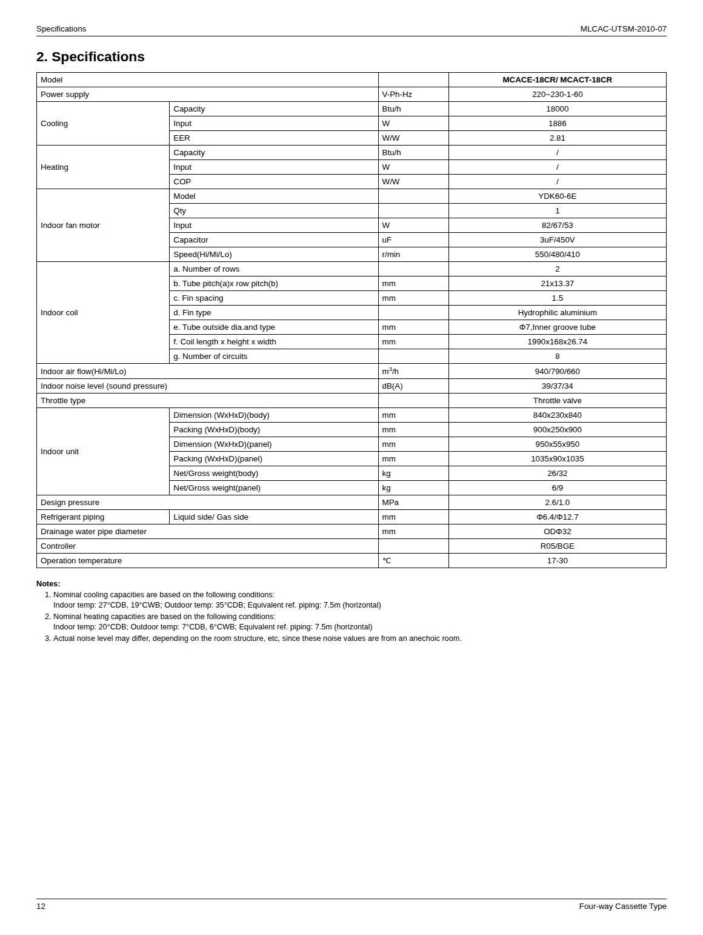Specifications MLCAC-UTSM-2010-07
2. Specifications
| Model | | MCACE-18CR/ MCACT-18CR |
| Power supply | V-Ph-Hz | 220~230-1-60 |
| Cooling | Capacity | Btu/h | 18000 |
| Input | W | 1886 |
| EER | W/W | 2.81 |
| Heating | Capacity | Btu/h | / |
| Input | W | / |
| COP | W/W | / |
| Indoor fan motor | Model | | YDK60-6E |
| Qty | | 1 |
| Input | W | 82/67/53 |
| Capacitor | uF | 3uF/450V |
| Speed(Hi/Mi/Lo) | r/min | 550/480/410 |
| Indoor coil | a. Number of rows | | 2 |
| b. Tube pitch(a)x row pitch(b) | mm | 21x13.37 |
| c. Fin spacing | mm | 1.5 |
| d. Fin type | | Hydrophilic aluminium |
| e. Tube outside dia.and type | mm | Φ7,Inner groove tube |
| f. Coil length x height x width | mm | 1990x168x26.74 |
| g. Number of circuits | | 8 |
| Indoor air flow(Hi/Mi/Lo) | m 3 /h | 940/790/660 |
| Indoor noise level (sound pressure) | dB(A) | 39/37/34 |
| Throttle type | | Throttle valve |
| Indoor unit | Dimension (WxHxD)(body) | mm | 840x230x840 |
| Packing (WxHxD)(body) | mm | 900x250x900 |
| Dimension (WxHxD)(panel) | mm | 950x55x950 |
| Packing (WxHxD)(panel) | mm | 1035x90x1035 |
| Net/Gross weight(body) | kg | 26/32 |
| Net/Gross weight(panel) | kg | 6/9 |
| Design pressure | MPa | 2.6/1.0 |
| Refrigerant piping | Liquid side/ Gas side | mm | Φ6.4/Φ12.7 |
| Drainage water pipe diameter | mm | ODΦ32 |
| Controller | | R05/BGE |
| Operation temperature | ℃ | 17-30 |
Notes:
Nominal cooling capacities are based on the following conditions:
Indoor temp: 27°CDB, 19°CWB; Outdoor temp: 35°CDB; Equivalent ref. piping: 7.5m (horizontal)
Nominal heating capacities are based on the following conditions:
Indoor temp: 20°CDB; Outdoor temp: 7°CDB, 6°CWB; Equivalent ref. piping: 7.5m (horizontal)
Actual noise level may differ, depending on the room structure, etc, since these noise values are from an anechoic room.
12 Four-way Cassette Type